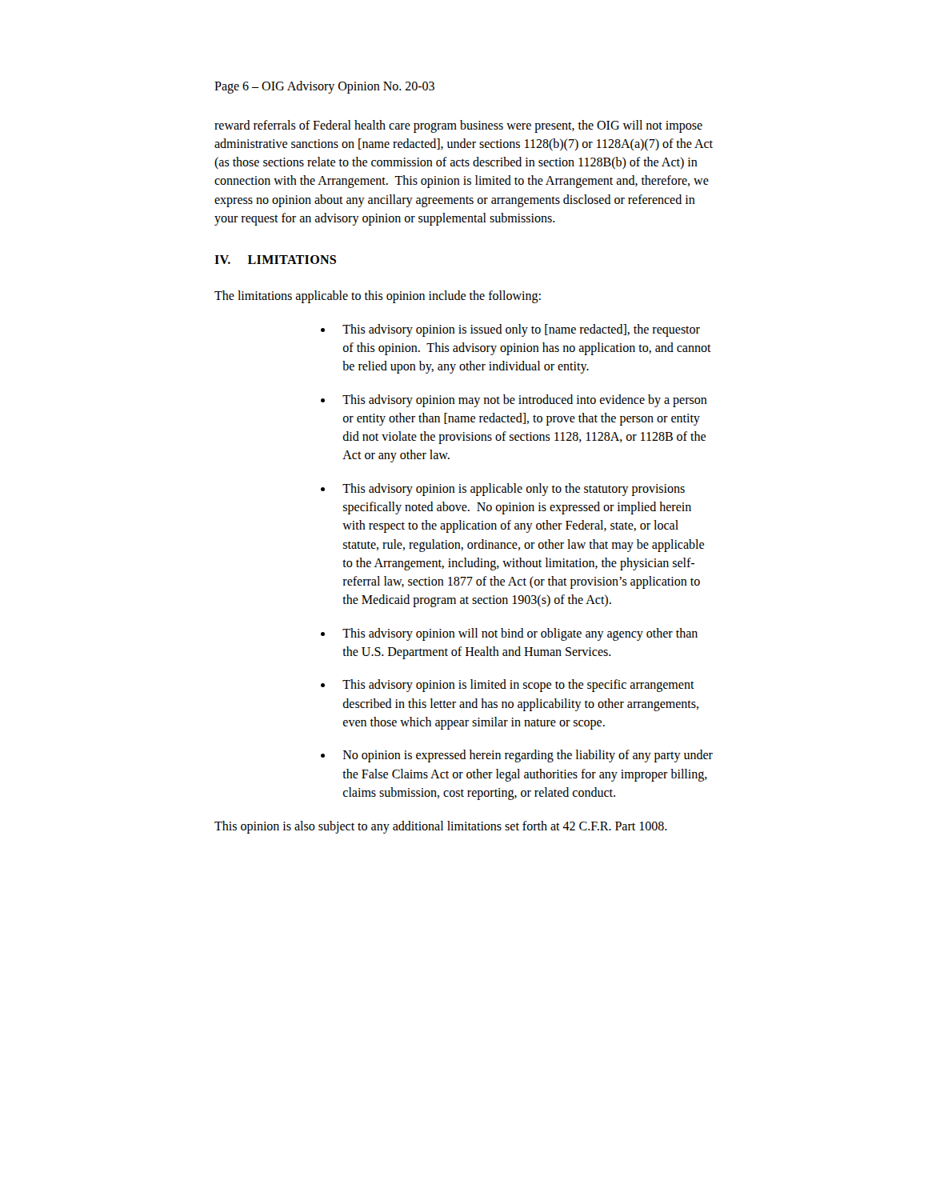Page 6 – OIG Advisory Opinion No. 20-03
reward referrals of Federal health care program business were present, the OIG will not impose administrative sanctions on [name redacted], under sections 1128(b)(7) or 1128A(a)(7) of the Act (as those sections relate to the commission of acts described in section 1128B(b) of the Act) in connection with the Arrangement. This opinion is limited to the Arrangement and, therefore, we express no opinion about any ancillary agreements or arrangements disclosed or referenced in your request for an advisory opinion or supplemental submissions.
IV. LIMITATIONS
The limitations applicable to this opinion include the following:
This advisory opinion is issued only to [name redacted], the requestor of this opinion. This advisory opinion has no application to, and cannot be relied upon by, any other individual or entity.
This advisory opinion may not be introduced into evidence by a person or entity other than [name redacted], to prove that the person or entity did not violate the provisions of sections 1128, 1128A, or 1128B of the Act or any other law.
This advisory opinion is applicable only to the statutory provisions specifically noted above. No opinion is expressed or implied herein with respect to the application of any other Federal, state, or local statute, rule, regulation, ordinance, or other law that may be applicable to the Arrangement, including, without limitation, the physician self-referral law, section 1877 of the Act (or that provision’s application to the Medicaid program at section 1903(s) of the Act).
This advisory opinion will not bind or obligate any agency other than the U.S. Department of Health and Human Services.
This advisory opinion is limited in scope to the specific arrangement described in this letter and has no applicability to other arrangements, even those which appear similar in nature or scope.
No opinion is expressed herein regarding the liability of any party under the False Claims Act or other legal authorities for any improper billing, claims submission, cost reporting, or related conduct.
This opinion is also subject to any additional limitations set forth at 42 C.F.R. Part 1008.